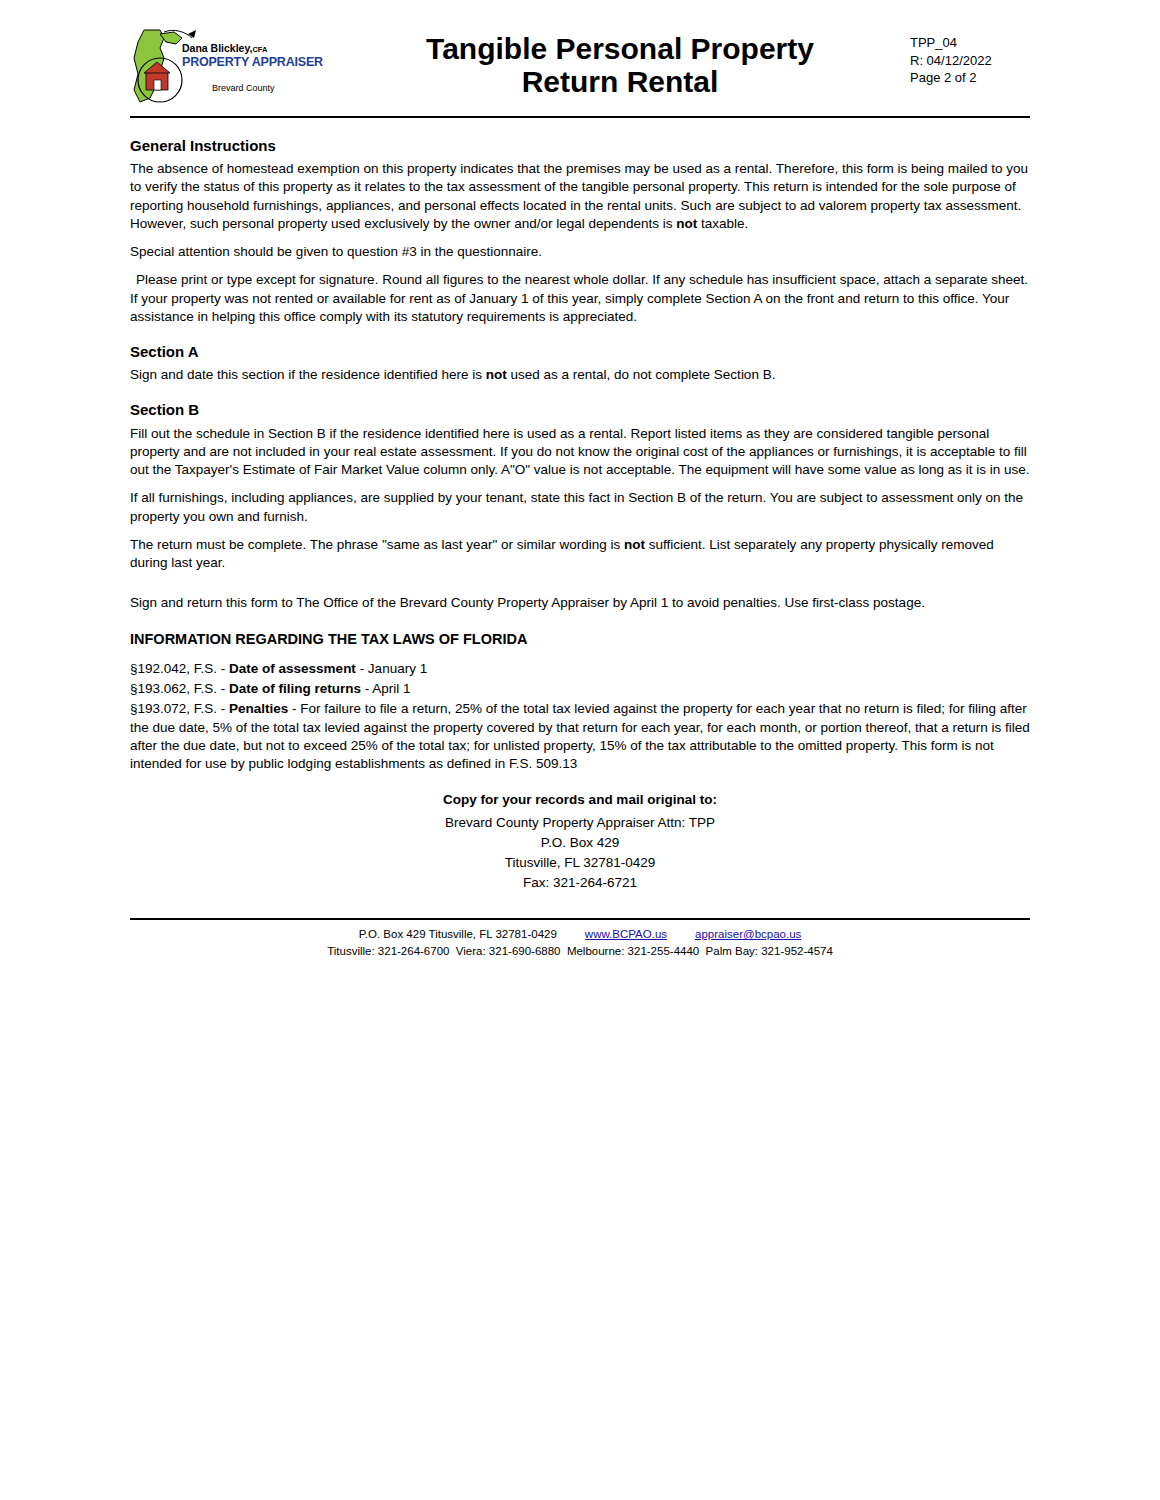Dana Blickley,CFA
PROPERTY APPRAISER
Brevard County
Tangible Personal Property
Return Rental
TPP_04
R: 04/12/2022
Page 2 of 2
General Instructions
The absence of homestead exemption on this property indicates that the premises may be used as a rental. Therefore, this form is being mailed to you to verify the status of this property as it relates to the tax assessment of the tangible personal property. This return is intended for the sole purpose of reporting household furnishings, appliances, and personal effects located in the rental units. Such are subject to ad valorem property tax assessment. However, such personal property used exclusively by the owner and/or legal dependents is not taxable.
Special attention should be given to question #3 in the questionnaire.
Please print or type except for signature. Round all figures to the nearest whole dollar. If any schedule has insufficient space, attach a separate sheet. If your property was not rented or available for rent as of January 1 of this year, simply complete Section A on the front and return to this office. Your assistance in helping this office comply with its statutory requirements is appreciated.
Section A
Sign and date this section if the residence identified here is not used as a rental, do not complete Section B.
Section B
Fill out the schedule in Section B if the residence identified here is used as a rental. Report listed items as they are considered tangible personal property and are not included in your real estate assessment. If you do not know the original cost of the appliances or furnishings, it is acceptable to fill out the Taxpayer's Estimate of Fair Market Value column only. A"O" value is not acceptable. The equipment will have some value as long as it is in use.
If all furnishings, including appliances, are supplied by your tenant, state this fact in Section B of the return. You are subject to assessment only on the property you own and furnish.
The return must be complete. The phrase "same as last year" or similar wording is not sufficient. List separately any property physically removed during last year.
Sign and return this form to The Office of the Brevard County Property Appraiser by April 1 to avoid penalties. Use first-class postage.
INFORMATION REGARDING THE TAX LAWS OF FLORIDA
§192.042, F.S. - Date of assessment - January 1
§193.062, F.S. - Date of filing returns - April 1
§193.072, F.S. - Penalties - For failure to file a return, 25% of the total tax levied against the property for each year that no return is filed; for filing after the due date, 5% of the total tax levied against the property covered by that return for each year, for each month, or portion thereof, that a return is filed after the due date, but not to exceed 25% of the total tax; for unlisted property, 15% of the tax attributable to the omitted property. This form is not intended for use by public lodging establishments as defined in F.S. 509.13
Copy for your records and mail original to:
Brevard County Property Appraiser Attn: TPP
P.O. Box 429
Titusville, FL 32781-0429
Fax: 321-264-6721
P.O. Box 429 Titusville, FL 32781-0429 www.BCPAO.us appraiser@bcpao.us
Titusville: 321-264-6700 Viera: 321-690-6880 Melbourne: 321-255-4440 Palm Bay: 321-952-4574